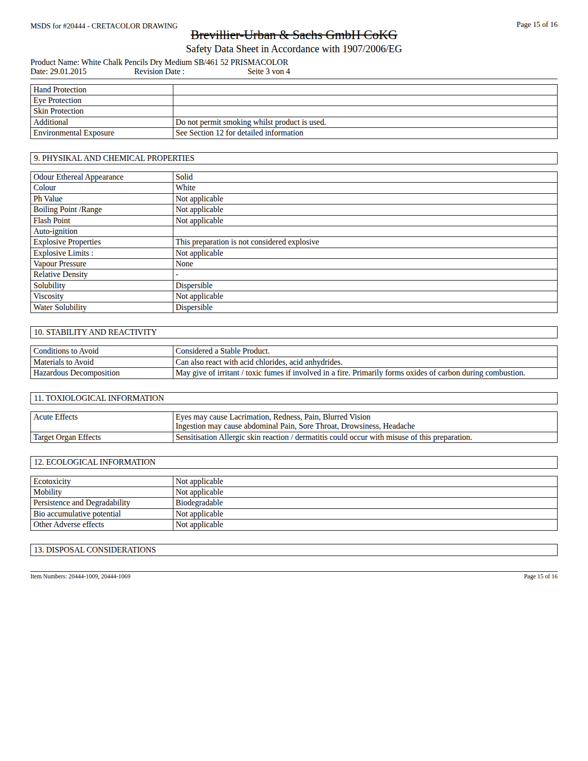Page 15 of 16
MSDS for #20444 - CRETACOLOR DRAWING
Brevillier-Urban & Sachs GmbH CoKG
Safety Data Sheet in Accordance with 1907/2006/EG
Product Name: White Chalk Pencils Dry Medium SB/461 52 PRISMACOLOR
Date: 29.01.2015 Revision Date : Seite 3 von 4
| Hand Protection | |
| Eye Protection | |
| Skin Protection | |
| Additional | Do not permit smoking whilst product is used. |
| Environmental Exposure | See Section 12 for detailed information |
9. PHYSIKAL AND CHEMICAL PROPERTIES
| Odour Ethereal Appearance | Solid |
| Colour | White |
| Ph Value | Not applicable |
| Boiling Point /Range | Not applicable |
| Flash Point | Not applicable |
| Auto-ignition | |
| Explosive Properties | This preparation is not considered explosive |
| Explosive Limits : | Not applicable |
| Vapour Pressure | None |
| Relative Density | - |
| Solubility | Dispersible |
| Viscosity | Not applicable |
| Water Solubility | Dispersible |
10. STABILITY AND REACTIVITY
| Conditions to Avoid | Considered a Stable Product. |
| Materials to Avoid | Can also react with acid chlorides, acid anhydrides. |
| Hazardous Decomposition | May give of irritant / toxic fumes if involved in a fire. Primarily forms oxides of carbon during combustion. |
11. TOXIOLOGICAL INFORMATION
| Acute Effects | Eyes may cause Lacrimation, Redness, Pain, Blurred Vision Ingestion may cause abdominal Pain, Sore Throat, Drowsiness, Headache |
| Target Organ Effects | Sensitisation Allergic skin reaction / dermatitis could occur with misuse of this preparation. |
12. ECOLOGICAL INFORMATION
| Ecotoxicity | Not applicable |
| Mobility | Not applicable |
| Persistence and Degradability | Biodegradable |
| Bio accumulative potential | Not applicable |
| Other Adverse effects | Not applicable |
13. DISPOSAL CONSIDERATIONS
Item Numbers: 20444-1009, 20444-1069 Page 15 of 16